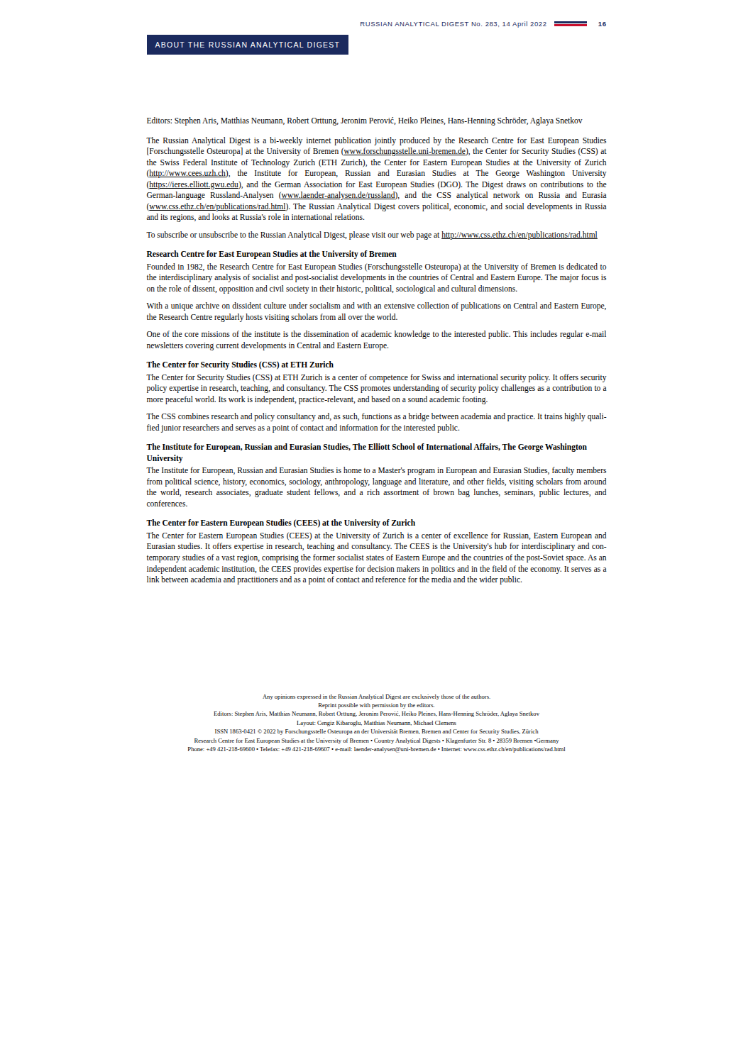RUSSIAN ANALYTICAL DIGEST No. 283, 14 April 2022 16
ABOUT THE RUSSIAN ANALYTICAL DIGEST
Editors: Stephen Aris, Matthias Neumann, Robert Orttung, Jeronim Perović, Heiko Pleines, Hans-Henning Schröder, Aglaya Snetkov
The Russian Analytical Digest is a bi-weekly internet publication jointly produced by the Research Centre for East European Studies [Forschungsstelle Osteuropa] at the University of Bremen (www.forschungsstelle.uni-bremen.de), the Center for Security Studies (CSS) at the Swiss Federal Institute of Technology Zurich (ETH Zurich), the Center for Eastern European Studies at the University of Zurich (http://www.cees.uzh.ch), the Institute for European, Russian and Eurasian Studies at The George Washington University (https://ieres.elliott.gwu.edu), and the German Association for East European Studies (DGO). The Digest draws on contributions to the German-language Russland-Analysen (www.laender-analysen.de/russland), and the CSS analytical network on Russia and Eurasia (www.css.ethz.ch/en/publications/rad.html). The Russian Analytical Digest covers political, economic, and social developments in Russia and its regions, and looks at Russia's role in international relations.
To subscribe or unsubscribe to the Russian Analytical Digest, please visit our web page at http://www.css.ethz.ch/en/publications/rad.html
Research Centre for East European Studies at the University of Bremen
Founded in 1982, the Research Centre for East European Studies (Forschungsstelle Osteuropa) at the University of Bremen is dedicated to the interdisciplinary analysis of socialist and post-socialist developments in the countries of Central and Eastern Europe. The major focus is on the role of dissent, opposition and civil society in their historic, political, sociological and cultural dimensions.
With a unique archive on dissident culture under socialism and with an extensive collection of publications on Central and Eastern Europe, the Research Centre regularly hosts visiting scholars from all over the world.
One of the core missions of the institute is the dissemination of academic knowledge to the interested public. This includes regular e-mail newsletters covering current developments in Central and Eastern Europe.
The Center for Security Studies (CSS) at ETH Zurich
The Center for Security Studies (CSS) at ETH Zurich is a center of competence for Swiss and international security policy. It offers security policy expertise in research, teaching, and consultancy. The CSS promotes understanding of security policy challenges as a contribution to a more peaceful world. Its work is independent, practice-relevant, and based on a sound academic footing.
The CSS combines research and policy consultancy and, as such, functions as a bridge between academia and practice. It trains highly qualified junior researchers and serves as a point of contact and information for the interested public.
The Institute for European, Russian and Eurasian Studies, The Elliott School of International Affairs, The George Washington University
The Institute for European, Russian and Eurasian Studies is home to a Master's program in European and Eurasian Studies, faculty members from political science, history, economics, sociology, anthropology, language and literature, and other fields, visiting scholars from around the world, research associates, graduate student fellows, and a rich assortment of brown bag lunches, seminars, public lectures, and conferences.
The Center for Eastern European Studies (CEES) at the University of Zurich
The Center for Eastern European Studies (CEES) at the University of Zurich is a center of excellence for Russian, Eastern European and Eurasian studies. It offers expertise in research, teaching and consultancy. The CEES is the University's hub for interdisciplinary and contemporary studies of a vast region, comprising the former socialist states of Eastern Europe and the countries of the post-Soviet space. As an independent academic institution, the CEES provides expertise for decision makers in politics and in the field of the economy. It serves as a link between academia and practitioners and as a point of contact and reference for the media and the wider public.
Any opinions expressed in the Russian Analytical Digest are exclusively those of the authors.
Reprint possible with permission by the editors.
Editors: Stephen Aris, Matthias Neumann, Robert Orttung, Jeronim Perović, Heiko Pleines, Hans-Henning Schröder, Aglaya Snetkov
Layout: Cengiz Kibaroglu, Matthias Neumann, Michael Clemens
ISSN 1863-0421 © 2022 by Forschungsstelle Osteuropa an der Universität Bremen, Bremen and Center for Security Studies, Zürich
Research Centre for East European Studies at the University of Bremen • Country Analytical Digests • Klagenfurter Str. 8 • 28359 Bremen •Germany
Phone: +49 421-218-69600 • Telefax: +49 421-218-69607 • e-mail: laender-analysen@uni-bremen.de • Internet: www.css.ethz.ch/en/publications/rad.html